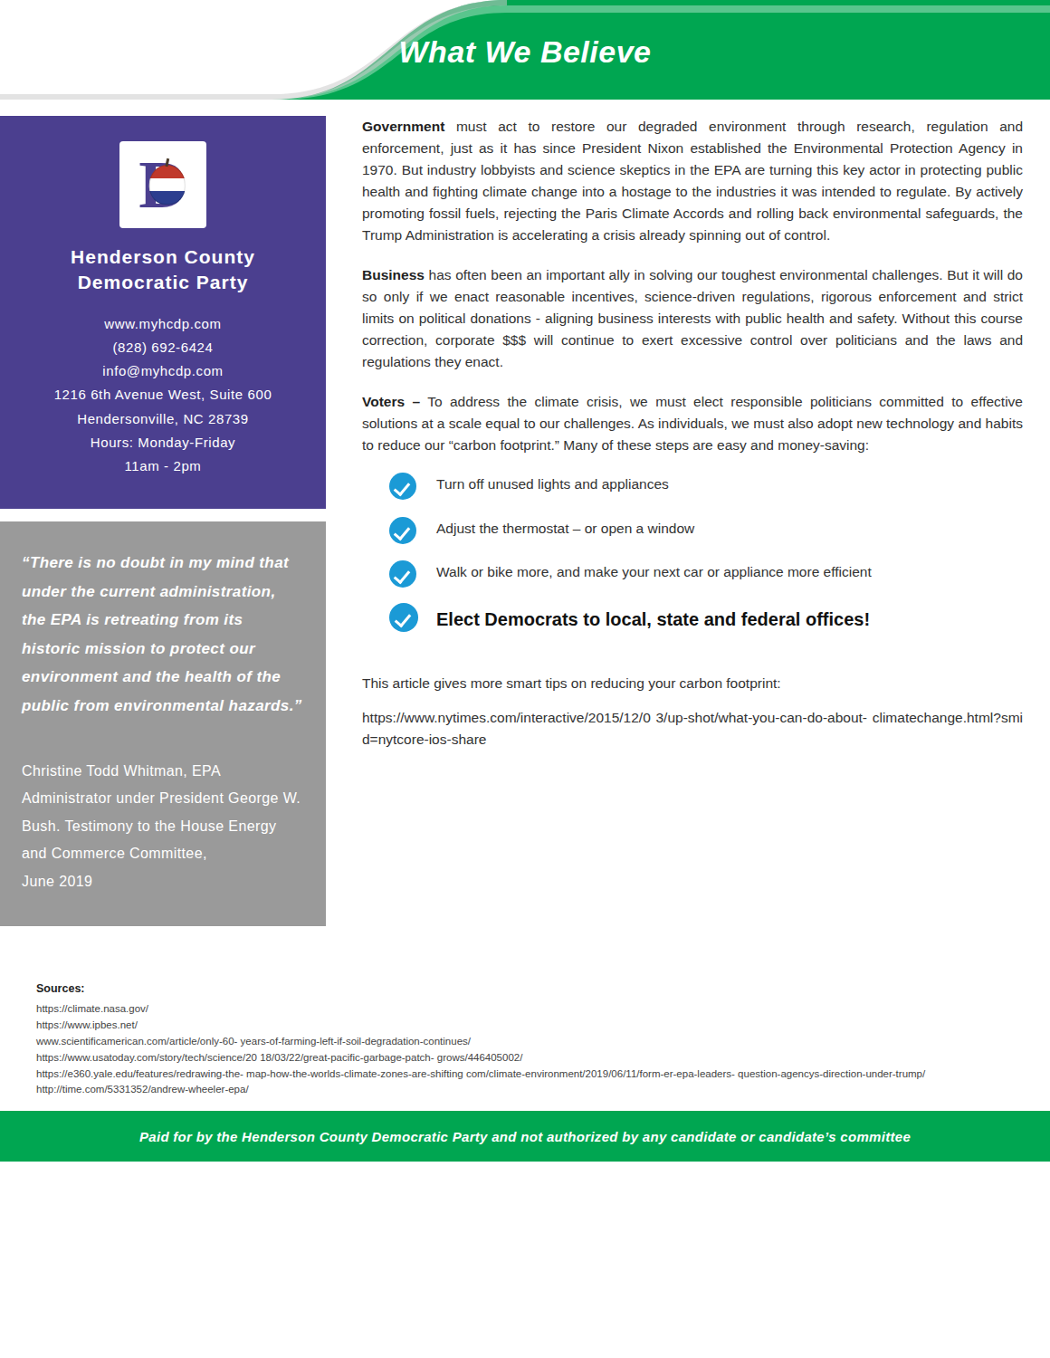What We Believe
D
Henderson County
Democratic Party
www.myhcdp.com
(828) 692-6424
info@myhcdp.com
1216 6th Avenue West, Suite 600
Hendersonville, NC 28739
Hours: Monday-Friday
11am - 2pm
“There is no doubt in my mind that under the current administration, the EPA is retreating from its historic mission to protect our environment and the health of the public from environmental hazards.”
Christine Todd Whitman, EPA Administrator under President George W. Bush. Testimony to the House Energy and Commerce Committee,
June 2019
Government must act to restore our degraded environment through research, regulation and enforcement, just as it has since President Nixon established the Environmental Protection Agency in 1970. But industry lobbyists and science skeptics in the EPA are turning this key actor in protecting public health and fighting climate change into a hostage to the industries it was intended to regulate. By actively promoting fossil fuels, rejecting the Paris Climate Accords and rolling back environmental safeguards, the Trump Administration is accelerating a crisis already spinning out of control.
Business has often been an important ally in solving our toughest environmental challenges. But it will do so only if we enact reasonable incentives, science-driven regulations, rigorous enforcement and strict limits on political donations - aligning business interests with public health and safety. Without this course correction, corporate $$$ will continue to exert excessive control over politicians and the laws and regulations they enact.
Voters – To address the climate crisis, we must elect responsible politicians committed to effective solutions at a scale equal to our challenges. As individuals, we must also adopt new technology and habits to reduce our “carbon footprint.” Many of these steps are easy and money-saving:
Turn off unused lights and appliances
Adjust the thermostat – or open a window
Walk or bike more, and make your next car or appliance more efficient
Elect Democrats to local, state and federal offices!
This article gives more smart tips on reducing your carbon footprint:
https://www.nytimes.com/interactive/2015/12/0 3/up-shot/what-you-can-do-about- climatechange.html?smid=nytcore-ios-share
Sources:
https://climate.nasa.gov/
https://www.ipbes.net/
www.scientificamerican.com/article/only-60- years-of-farming-left-if-soil-degradation-continues/
https://www.usatoday.com/story/tech/science/20 18/03/22/great-pacific-garbage-patch- grows/446405002/
https://e360.yale.edu/features/redrawing-the- map-how-the-worlds-climate-zones-are-shifting com/climate-environment/2019/06/11/form-er-epa-leaders- question-agencys-direction-under-trump/
http://time.com/5331352/andrew-wheeler-epa/
Paid for by the Henderson County Democratic Party and not authorized by any candidate or candidate’s committee